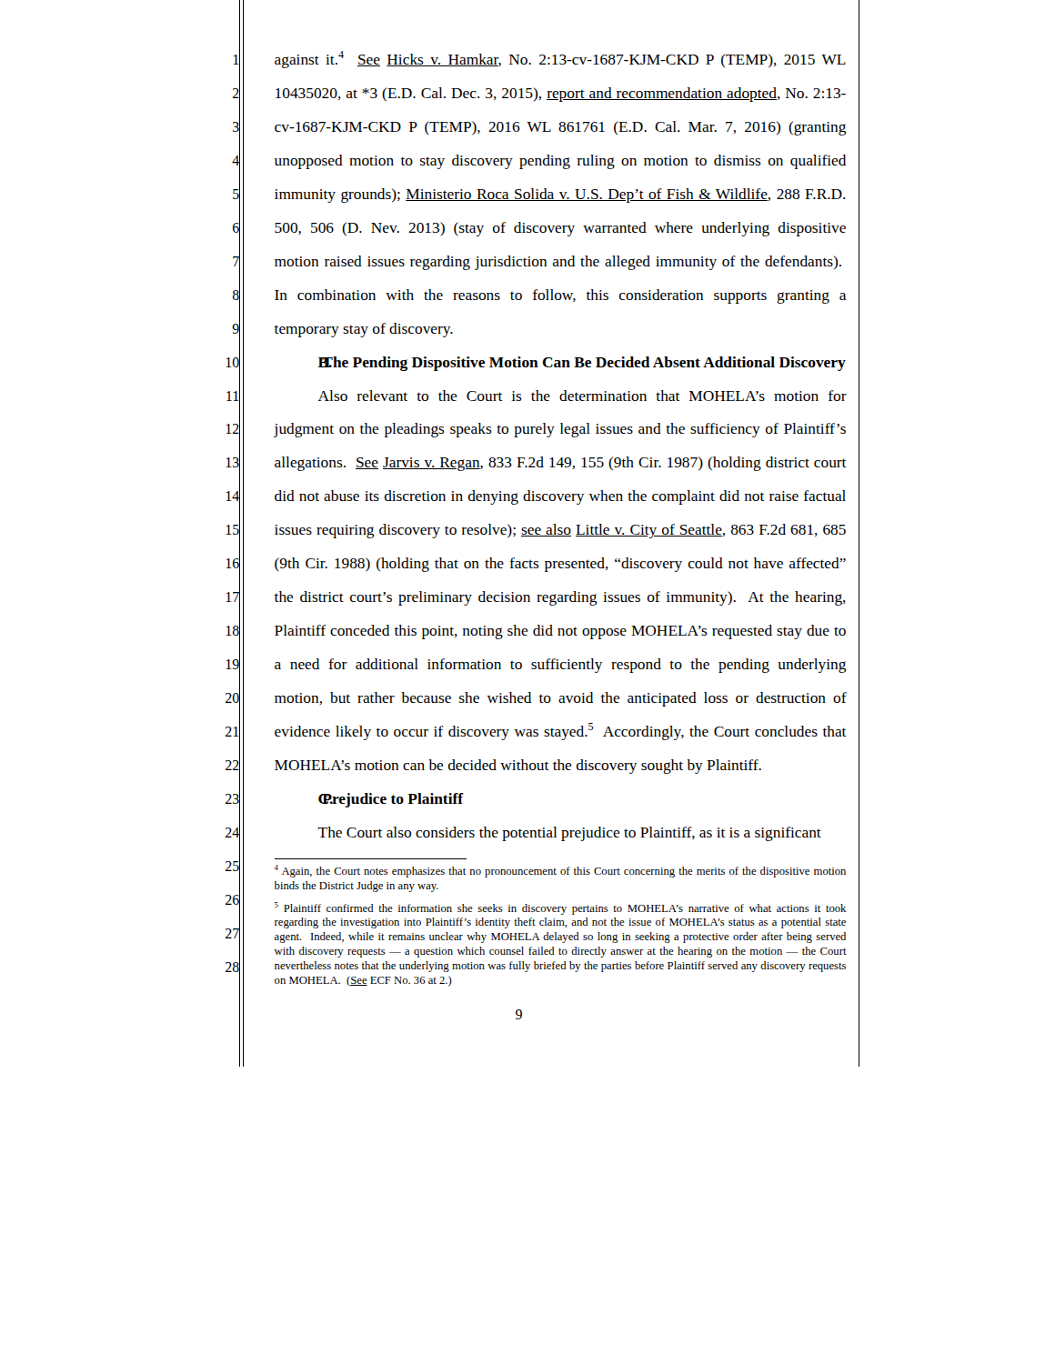1
2
3
4
5
6
7
8
9
10
11
12
13
14
15
16
17
18
19
20
21
22
23
24
25
26
27
28
against it.4 See Hicks v. Hamkar, No. 2:13-cv-1687-KJM-CKD P (TEMP), 2015 WL 10435020, at *3 (E.D. Cal. Dec. 3, 2015), report and recommendation adopted, No. 2:13-cv-1687-KJM-CKD P (TEMP), 2016 WL 861761 (E.D. Cal. Mar. 7, 2016) (granting unopposed motion to stay discovery pending ruling on motion to dismiss on qualified immunity grounds); Ministerio Roca Solida v. U.S. Dep’t of Fish & Wildlife, 288 F.R.D. 500, 506 (D. Nev. 2013) (stay of discovery warranted where underlying dispositive motion raised issues regarding jurisdiction and the alleged immunity of the defendants). In combination with the reasons to follow, this consideration supports granting a temporary stay of discovery.
B. The Pending Dispositive Motion Can Be Decided Absent Additional Discovery
Also relevant to the Court is the determination that MOHELA’s motion for judgment on the pleadings speaks to purely legal issues and the sufficiency of Plaintiff’s allegations. See Jarvis v. Regan, 833 F.2d 149, 155 (9th Cir. 1987) (holding district court did not abuse its discretion in denying discovery when the complaint did not raise factual issues requiring discovery to resolve); see also Little v. City of Seattle, 863 F.2d 681, 685 (9th Cir. 1988) (holding that on the facts presented, “discovery could not have affected” the district court’s preliminary decision regarding issues of immunity). At the hearing, Plaintiff conceded this point, noting she did not oppose MOHELA’s requested stay due to a need for additional information to sufficiently respond to the pending underlying motion, but rather because she wished to avoid the anticipated loss or destruction of evidence likely to occur if discovery was stayed.5 Accordingly, the Court concludes that MOHELA’s motion can be decided without the discovery sought by Plaintiff.
C. Prejudice to Plaintiff
The Court also considers the potential prejudice to Plaintiff, as it is a significant
4 Again, the Court notes emphasizes that no pronouncement of this Court concerning the merits of the dispositive motion binds the District Judge in any way.
5 Plaintiff confirmed the information she seeks in discovery pertains to MOHELA’s narrative of what actions it took regarding the investigation into Plaintiff’s identity theft claim, and not the issue of MOHELA’s status as a potential state agent. Indeed, while it remains unclear why MOHELA delayed so long in seeking a protective order after being served with discovery requests — a question which counsel failed to directly answer at the hearing on the motion — the Court nevertheless notes that the underlying motion was fully briefed by the parties before Plaintiff served any discovery requests on MOHELA. (See ECF No. 36 at 2.)
9